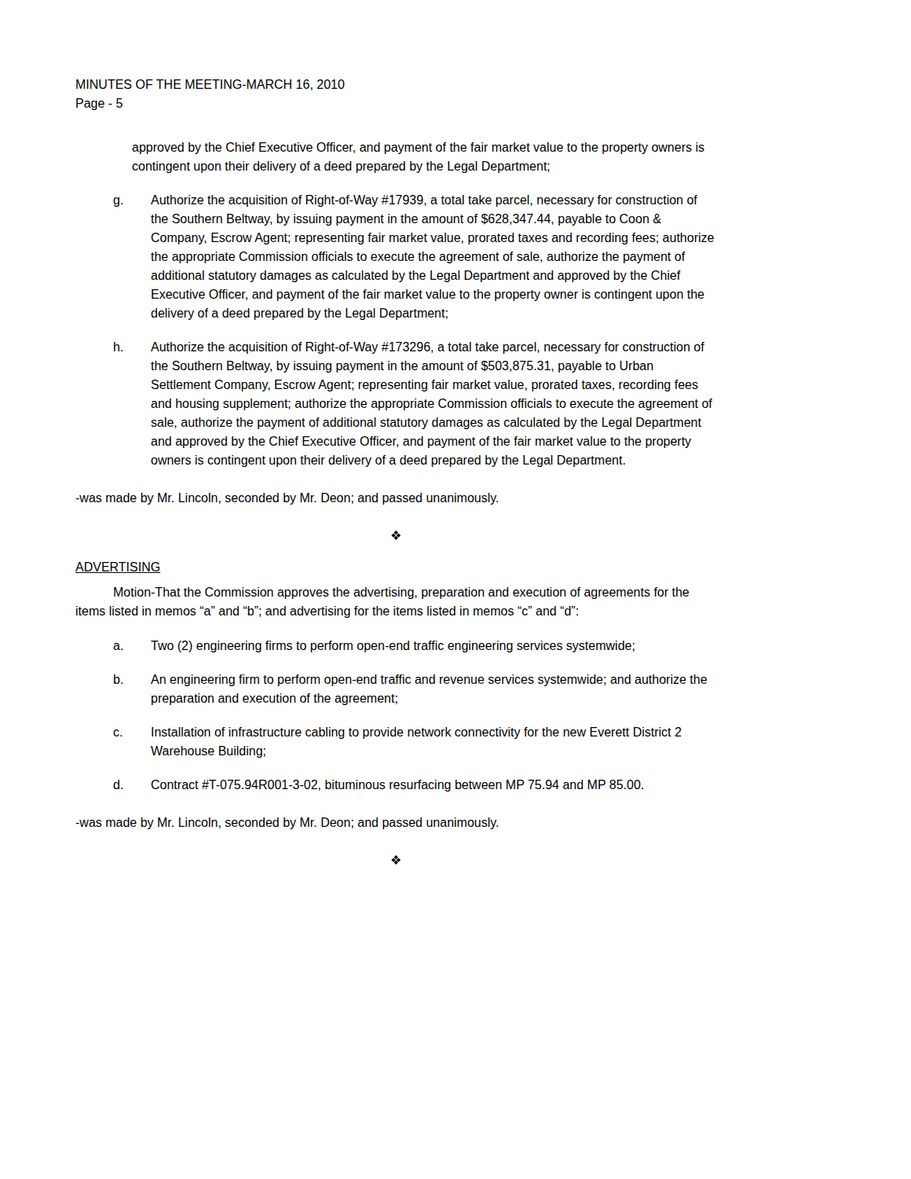MINUTES OF THE MEETING-MARCH 16, 2010
Page - 5
approved by the Chief Executive Officer, and payment of the fair market value to the property owners is contingent upon their delivery of a deed prepared by the Legal Department;
g.
Authorize the acquisition of Right-of-Way #17939, a total take parcel, necessary for construction of the Southern Beltway, by issuing payment in the amount of $628,347.44, payable to Coon & Company, Escrow Agent; representing fair market value, prorated taxes and recording fees; authorize the appropriate Commission officials to execute the agreement of sale, authorize the payment of additional statutory damages as calculated by the Legal Department and approved by the Chief Executive Officer, and payment of the fair market value to the property owner is contingent upon the delivery of a deed prepared by the Legal Department;
h.
Authorize the acquisition of Right-of-Way #173296, a total take parcel, necessary for construction of the Southern Beltway, by issuing payment in the amount of $503,875.31, payable to Urban Settlement Company, Escrow Agent; representing fair market value, prorated taxes, recording fees and housing supplement; authorize the appropriate Commission officials to execute the agreement of sale, authorize the payment of additional statutory damages as calculated by the Legal Department and approved by the Chief Executive Officer, and payment of the fair market value to the property owners is contingent upon their delivery of a deed prepared by the Legal Department.
-was made by Mr. Lincoln, seconded by Mr. Deon; and passed unanimously.
❖
ADVERTISING
Motion-That the Commission approves the advertising, preparation and execution of agreements for the items listed in memos “a” and “b”; and advertising for the items listed in memos “c” and “d”:
a.
Two (2) engineering firms to perform open-end traffic engineering services systemwide;
b.
An engineering firm to perform open-end traffic and revenue services systemwide; and authorize the preparation and execution of the agreement;
c.
Installation of infrastructure cabling to provide network connectivity for the new Everett District 2 Warehouse Building;
d.
Contract #T-075.94R001-3-02, bituminous resurfacing between MP 75.94 and MP 85.00.
-was made by Mr. Lincoln, seconded by Mr. Deon; and passed unanimously.
❖